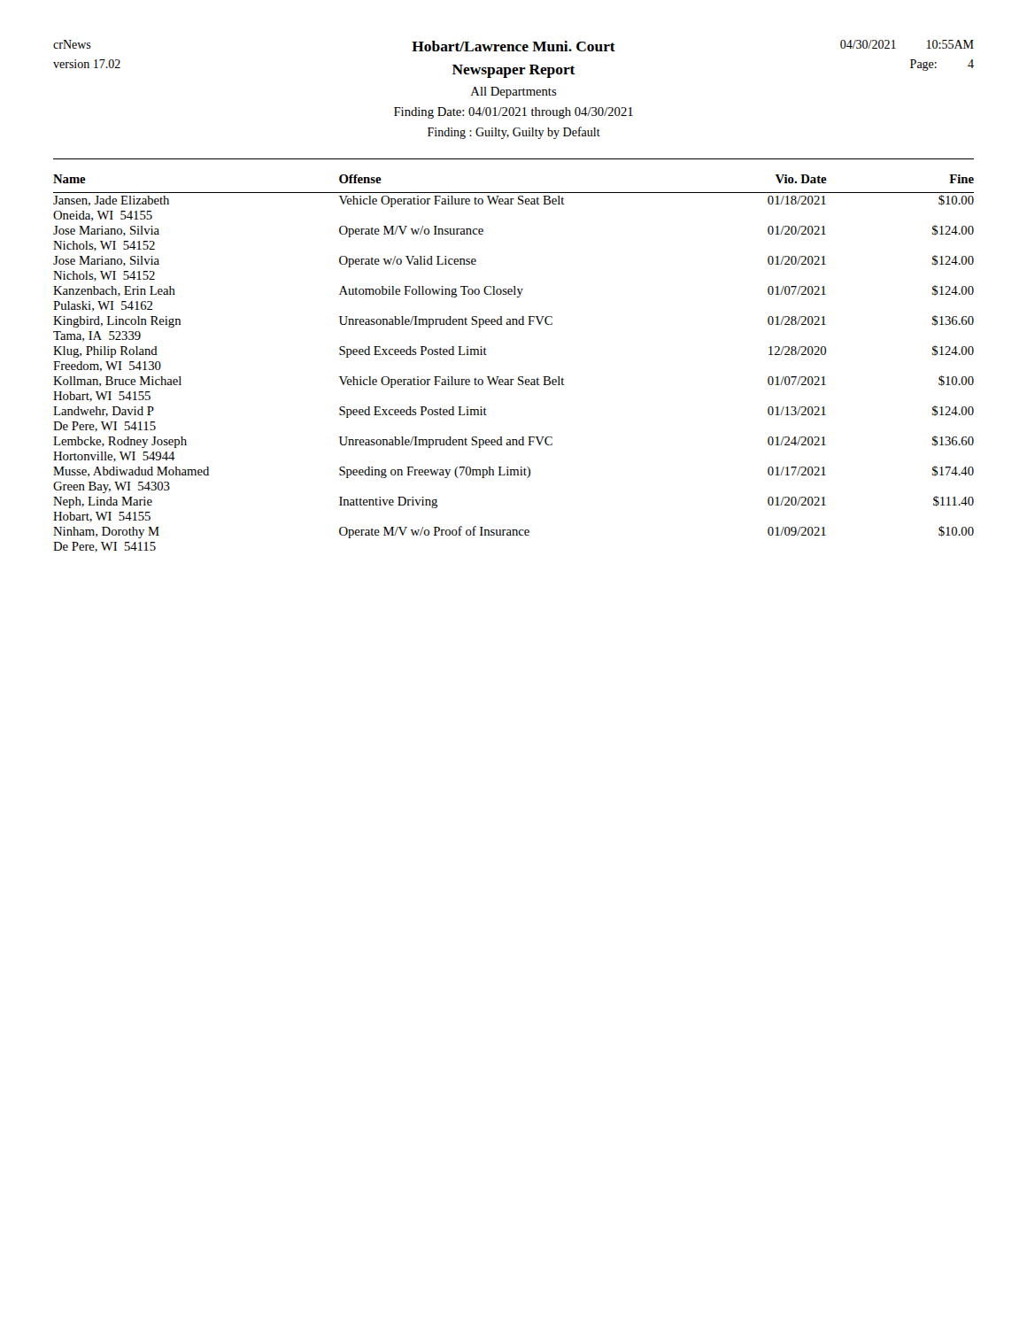| crNews version 17.02 | Hobart/Lawrence Muni. Court Newspaper Report All Departments Finding Date: 04/01/2021 through 04/30/2021 Finding : Guilty, Guilty by Default | 04/30/2021 10:55AM Page: 4 |
| Name | Offense | Vio. Date | Fine |
| --- | --- | --- | --- |
| Jansen, Jade Elizabeth | Vehicle Operatior Failure to Wear Seat Belt | 01/18/2021 | $10.00 |
| Oneida, WI 54155 | | | |
| Jose Mariano, Silvia | Operate M/V w/o Insurance | 01/20/2021 | $124.00 |
| Nichols, WI 54152 | | | |
| Jose Mariano, Silvia | Operate w/o Valid License | 01/20/2021 | $124.00 |
| Nichols, WI 54152 | | | |
| Kanzenbach, Erin Leah | Automobile Following Too Closely | 01/07/2021 | $124.00 |
| Pulaski, WI 54162 | | | |
| Kingbird, Lincoln Reign | Unreasonable/Imprudent Speed and FVC | 01/28/2021 | $136.60 |
| Tama, IA 52339 | | | |
| Klug, Philip Roland | Speed Exceeds Posted Limit | 12/28/2020 | $124.00 |
| Freedom, WI 54130 | | | |
| Kollman, Bruce Michael | Vehicle Operatior Failure to Wear Seat Belt | 01/07/2021 | $10.00 |
| Hobart, WI 54155 | | | |
| Landwehr, David P | Speed Exceeds Posted Limit | 01/13/2021 | $124.00 |
| De Pere, WI 54115 | | | |
| Lembcke, Rodney Joseph | Unreasonable/Imprudent Speed and FVC | 01/24/2021 | $136.60 |
| Hortonville, WI 54944 | | | |
| Musse, Abdiwadud Mohamed | Speeding on Freeway (70mph Limit) | 01/17/2021 | $174.40 |
| Green Bay, WI 54303 | | | |
| Neph, Linda Marie | Inattentive Driving | 01/20/2021 | $111.40 |
| Hobart, WI 54155 | | | |
| Ninham, Dorothy M | Operate M/V w/o Proof of Insurance | 01/09/2021 | $10.00 |
| De Pere, WI 54115 | | | |